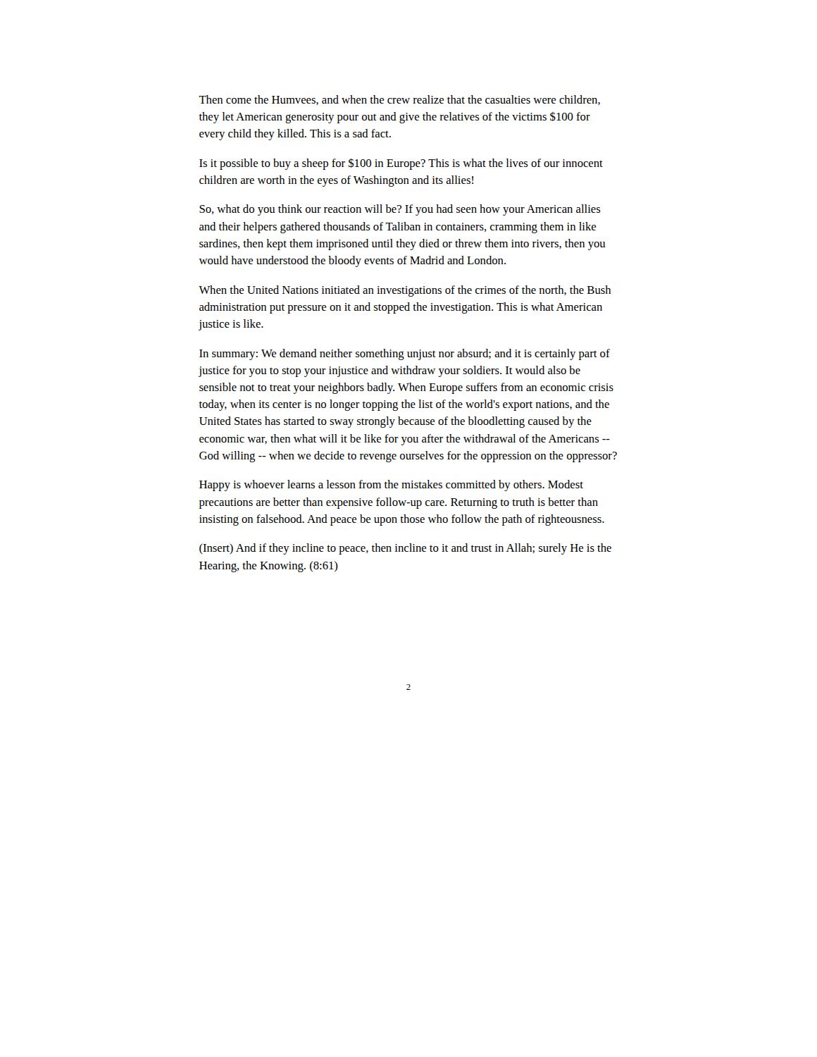Then come the Humvees, and when the crew realize that the casualties were children, they let American generosity pour out and give the relatives of the victims $100 for every child they killed. This is a sad fact.
Is it possible to buy a sheep for $100 in Europe? This is what the lives of our innocent children are worth in the eyes of Washington and its allies!
So, what do you think our reaction will be? If you had seen how your American allies and their helpers gathered thousands of Taliban in containers, cramming them in like sardines, then kept them imprisoned until they died or threw them into rivers, then you would have understood the bloody events of Madrid and London.
When the United Nations initiated an investigations of the crimes of the north, the Bush administration put pressure on it and stopped the investigation. This is what American justice is like.
In summary: We demand neither something unjust nor absurd; and it is certainly part of justice for you to stop your injustice and withdraw your soldiers. It would also be sensible not to treat your neighbors badly. When Europe suffers from an economic crisis today, when its center is no longer topping the list of the world's export nations, and the United States has started to sway strongly because of the bloodletting caused by the economic war, then what will it be like for you after the withdrawal of the Americans -- God willing -- when we decide to revenge ourselves for the oppression on the oppressor?
Happy is whoever learns a lesson from the mistakes committed by others. Modest precautions are better than expensive follow-up care. Returning to truth is better than insisting on falsehood. And peace be upon those who follow the path of righteousness.
(Insert) And if they incline to peace, then incline to it and trust in Allah; surely He is the Hearing, the Knowing. (8:61)
2